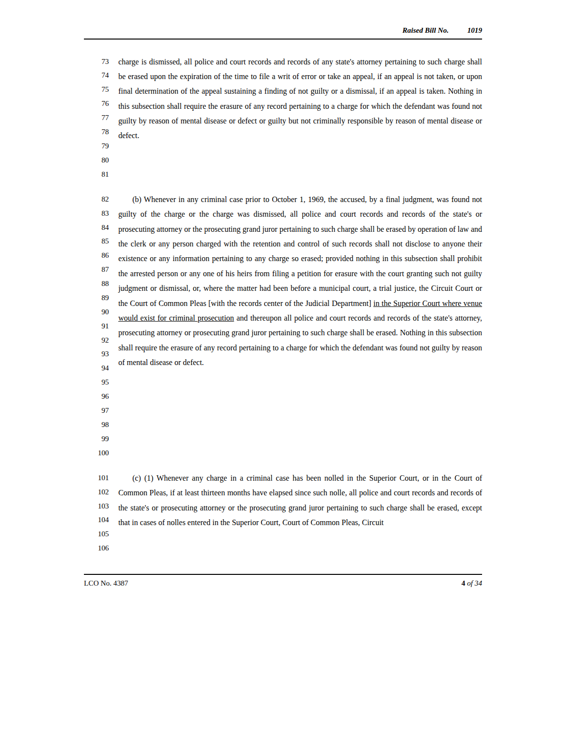Raised Bill No. 1019
73 74 75 76 77 78 79 80 81 charge is dismissed, all police and court records and records of any state's attorney pertaining to such charge shall be erased upon the expiration of the time to file a writ of error or take an appeal, if an appeal is not taken, or upon final determination of the appeal sustaining a finding of not guilty or a dismissal, if an appeal is taken. Nothing in this subsection shall require the erasure of any record pertaining to a charge for which the defendant was found not guilty by reason of mental disease or defect or guilty but not criminally responsible by reason of mental disease or defect.
82 83 84 85 86 87 88 89 90 91 92 93 94 95 96 97 98 99 100 (b) Whenever in any criminal case prior to October 1, 1969, the accused, by a final judgment, was found not guilty of the charge or the charge was dismissed, all police and court records and records of the state's or prosecuting attorney or the prosecuting grand juror pertaining to such charge shall be erased by operation of law and the clerk or any person charged with the retention and control of such records shall not disclose to anyone their existence or any information pertaining to any charge so erased; provided nothing in this subsection shall prohibit the arrested person or any one of his heirs from filing a petition for erasure with the court granting such not guilty judgment or dismissal, or, where the matter had been before a municipal court, a trial justice, the Circuit Court or the Court of Common Pleas [with the records center of the Judicial Department] in the Superior Court where venue would exist for criminal prosecution and thereupon all police and court records and records of the state's attorney, prosecuting attorney or prosecuting grand juror pertaining to such charge shall be erased. Nothing in this subsection shall require the erasure of any record pertaining to a charge for which the defendant was found not guilty by reason of mental disease or defect.
101 102 103 104 105 106 (c) (1) Whenever any charge in a criminal case has been nolled in the Superior Court, or in the Court of Common Pleas, if at least thirteen months have elapsed since such nolle, all police and court records and records of the state's or prosecuting attorney or the prosecuting grand juror pertaining to such charge shall be erased, except that in cases of nolles entered in the Superior Court, Court of Common Pleas, Circuit
LCO No. 4387 4 of 34